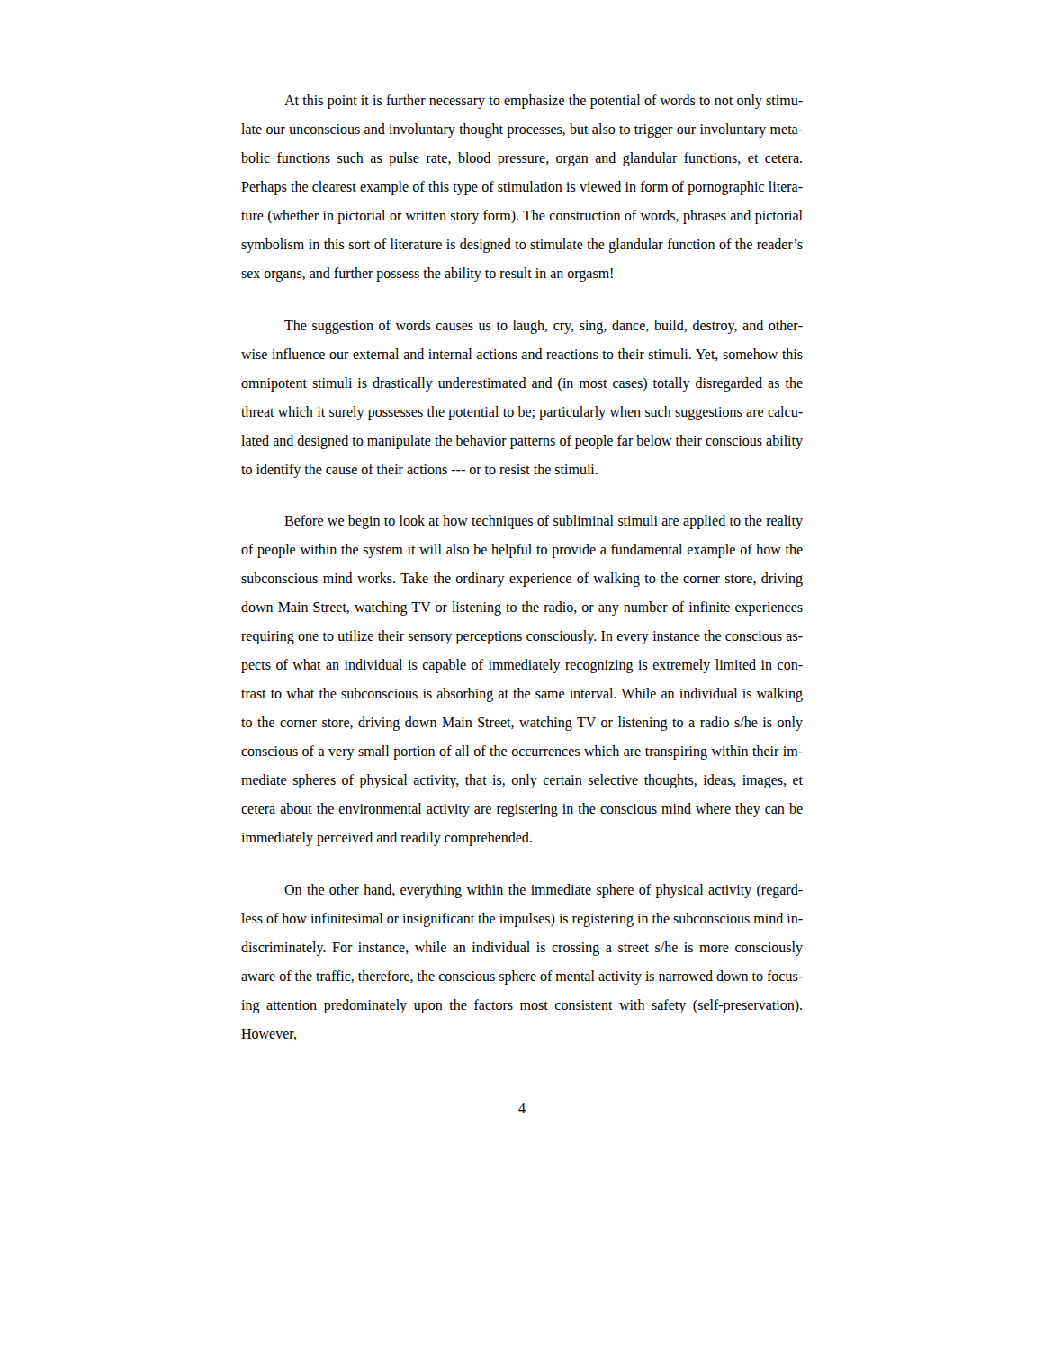At this point it is further necessary to emphasize the potential of words to not only stimulate our unconscious and involuntary thought processes, but also to trigger our involuntary metabolic functions such as pulse rate, blood pressure, organ and glandular functions, et cetera. Perhaps the clearest example of this type of stimulation is viewed in form of pornographic literature (whether in pictorial or written story form). The construction of words, phrases and pictorial symbolism in this sort of literature is designed to stimulate the glandular function of the reader’s sex organs, and further possess the ability to result in an orgasm!
The suggestion of words causes us to laugh, cry, sing, dance, build, destroy, and otherwise influence our external and internal actions and reactions to their stimuli. Yet, somehow this omnipotent stimuli is drastically underestimated and (in most cases) totally disregarded as the threat which it surely possesses the potential to be; particularly when such suggestions are calculated and designed to manipulate the behavior patterns of people far below their conscious ability to identify the cause of their actions --- or to resist the stimuli.
Before we begin to look at how techniques of subliminal stimuli are applied to the reality of people within the system it will also be helpful to provide a fundamental example of how the subconscious mind works. Take the ordinary experience of walking to the corner store, driving down Main Street, watching TV or listening to the radio, or any number of infinite experiences requiring one to utilize their sensory perceptions consciously. In every instance the conscious aspects of what an individual is capable of immediately recognizing is extremely limited in contrast to what the subconscious is absorbing at the same interval. While an individual is walking to the corner store, driving down Main Street, watching TV or listening to a radio s/he is only conscious of a very small portion of all of the occurrences which are transpiring within their immediate spheres of physical activity, that is, only certain selective thoughts, ideas, images, et cetera about the environmental activity are registering in the conscious mind where they can be immediately perceived and readily comprehended.
On the other hand, everything within the immediate sphere of physical activity (regardless of how infinitesimal or insignificant the impulses) is registering in the subconscious mind indiscriminately. For instance, while an individual is crossing a street s/he is more consciously aware of the traffic, therefore, the conscious sphere of mental activity is narrowed down to focusing attention predominately upon the factors most consistent with safety (self-preservation). However,
4